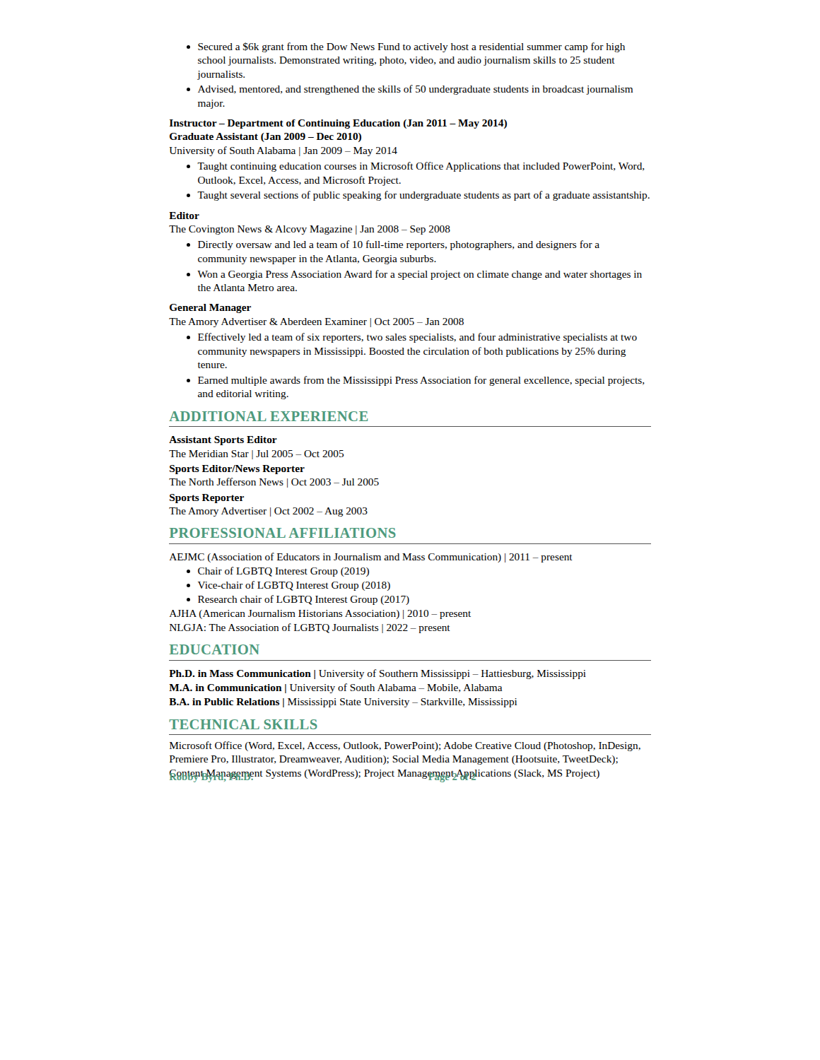Secured a $6k grant from the Dow News Fund to actively host a residential summer camp for high school journalists. Demonstrated writing, photo, video, and audio journalism skills to 25 student journalists.
Advised, mentored, and strengthened the skills of 50 undergraduate students in broadcast journalism major.
Instructor – Department of Continuing Education (Jan 2011 – May 2014)
Graduate Assistant (Jan 2009 – Dec 2010)
University of South Alabama | Jan 2009 – May 2014
Taught continuing education courses in Microsoft Office Applications that included PowerPoint, Word, Outlook, Excel, Access, and Microsoft Project.
Taught several sections of public speaking for undergraduate students as part of a graduate assistantship.
Editor
The Covington News & Alcovy Magazine | Jan 2008 – Sep 2008
Directly oversaw and led a team of 10 full-time reporters, photographers, and designers for a community newspaper in the Atlanta, Georgia suburbs.
Won a Georgia Press Association Award for a special project on climate change and water shortages in the Atlanta Metro area.
General Manager
The Amory Advertiser & Aberdeen Examiner | Oct 2005 – Jan 2008
Effectively led a team of six reporters, two sales specialists, and four administrative specialists at two community newspapers in Mississippi. Boosted the circulation of both publications by 25% during tenure.
Earned multiple awards from the Mississippi Press Association for general excellence, special projects, and editorial writing.
Additional Experience
Assistant Sports Editor
The Meridian Star | Jul 2005 – Oct 2005
Sports Editor/News Reporter
The North Jefferson News | Oct 2003 – Jul 2005
Sports Reporter
The Amory Advertiser | Oct 2002 – Aug 2003
Professional Affiliations
AEJMC (Association of Educators in Journalism and Mass Communication) | 2011 – present
Chair of LGBTQ Interest Group (2019)
Vice-chair of LGBTQ Interest Group (2018)
Research chair of LGBTQ Interest Group (2017)
AJHA (American Journalism Historians Association) | 2010 – present
NLGJA: The Association of LGBTQ Journalists | 2022 – present
Education
Ph.D. in Mass Communication | University of Southern Mississippi – Hattiesburg, Mississippi
M.A. in Communication | University of South Alabama – Mobile, Alabama
B.A. in Public Relations | Mississippi State University – Starkville, Mississippi
Technical Skills
Microsoft Office (Word, Excel, Access, Outlook, PowerPoint); Adobe Creative Cloud (Photoshop, InDesign, Premiere Pro, Illustrator, Dreamweaver, Audition); Social Media Management (Hootsuite, TweetDeck); Content Management Systems (WordPress); Project Management Applications (Slack, MS Project)
Robby Byrd, Ph.D.
Page 2 of 2